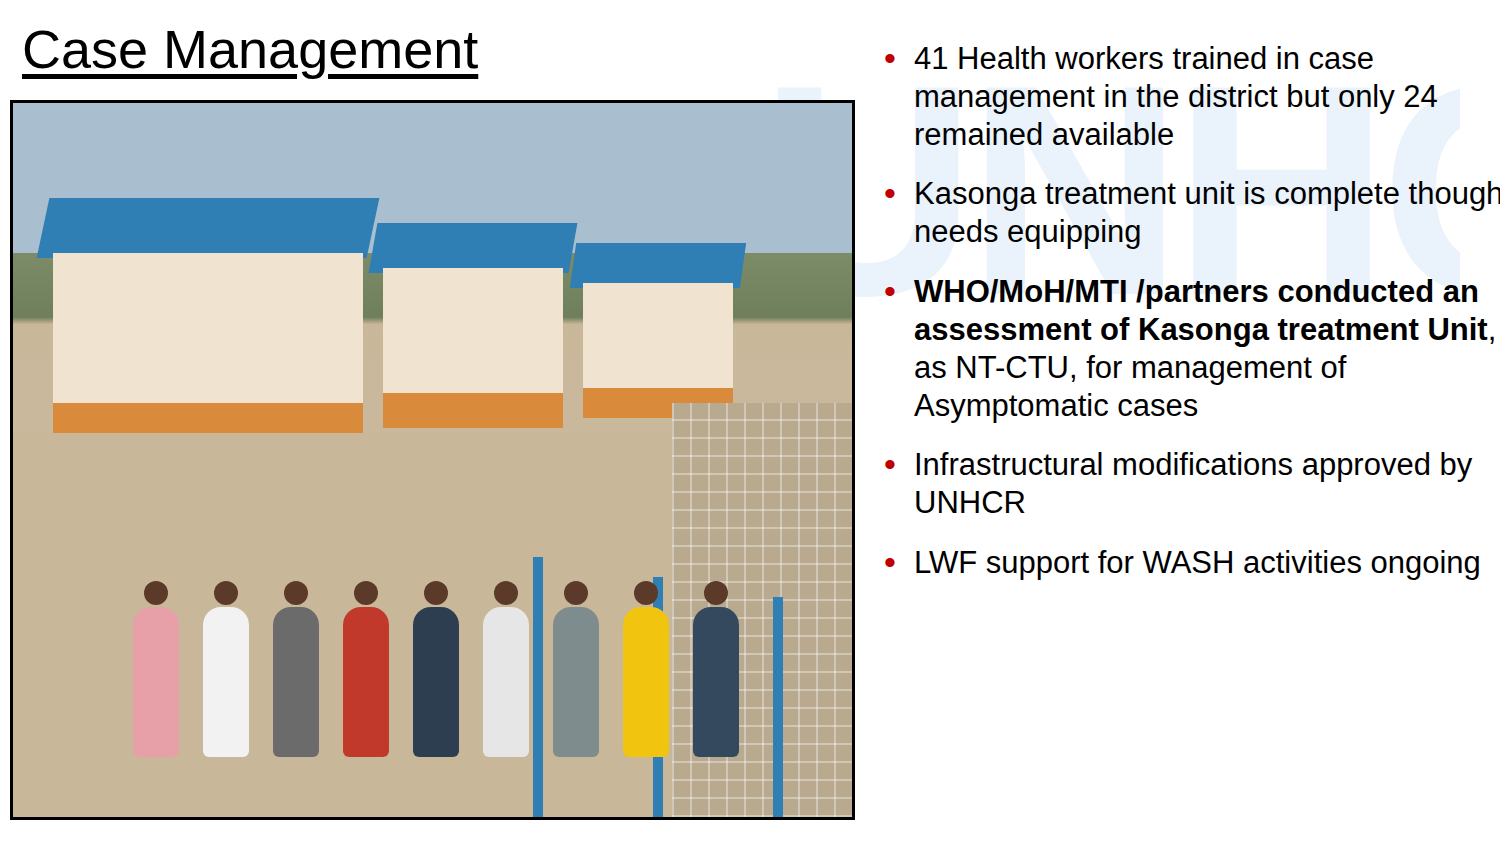UNHCR
Case Management
41 Health workers trained in case management in the district but only 24 remained available
Kasonga treatment unit is complete though needs equipping
WHO/MoH/MTI /partners conducted an assessment of Kasonga treatment Unit, as NT-CTU, for management of Asymptomatic cases
Infrastructural modifications approved by UNHCR
LWF support for WASH activities ongoing